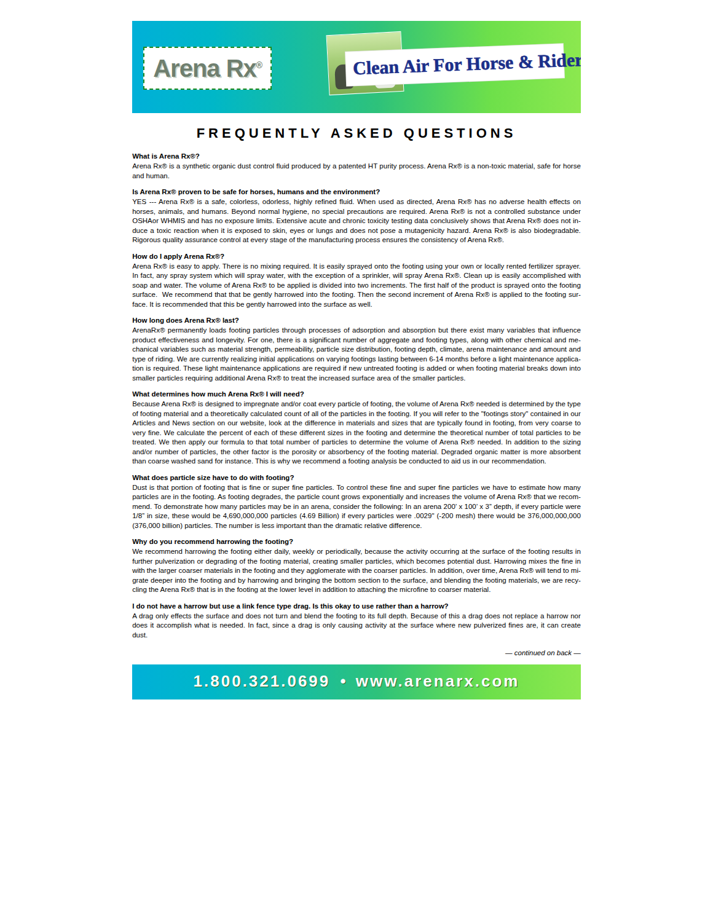Arena Rx®
Clean Air For Horse & Rider
FREQUENTLY ASKED QUESTIONS
What is Arena Rx®?
Arena Rx® is a synthetic organic dust control fluid produced by a patented HT purity process. Arena Rx® is a non-toxic material, safe for horse and human.
Is Arena Rx® proven to be safe for horses, humans and the environment?
YES --- Arena Rx® is a safe, colorless, odorless, highly refined fluid. When used as directed, Arena Rx® has no adverse health effects on horses, animals, and humans. Beyond normal hygiene, no special precautions are required. Arena Rx® is not a controlled substance under OSHAor WHMIS and has no exposure limits. Extensive acute and chronic toxicity testing data conclusively shows that Arena Rx® does not induce a toxic reaction when it is exposed to skin, eyes or lungs and does not pose a mutagenicity hazard. Arena Rx® is also biodegradable. Rigorous quality assurance control at every stage of the manufacturing process ensures the consistency of Arena Rx®.
How do I apply Arena Rx®?
Arena Rx® is easy to apply. There is no mixing required. It is easily sprayed onto the footing using your own or locally rented fertilizer sprayer. In fact, any spray system which will spray water, with the exception of a sprinkler, will spray Arena Rx®. Clean up is easily accomplished with soap and water. The volume of Arena Rx® to be applied is divided into two increments. The first half of the product is sprayed onto the footing surface. We recommend that that be gently harrowed into the footing. Then the second increment of Arena Rx® is applied to the footing surface. It is recommended that this be gently harrowed into the surface as well.
How long does Arena Rx® last?
ArenaRx® permanently loads footing particles through processes of adsorption and absorption but there exist many variables that influence product effectiveness and longevity. For one, there is a significant number of aggregate and footing types, along with other chemical and mechanical variables such as material strength, permeability, particle size distribution, footing depth, climate, arena maintenance and amount and type of riding. We are currently realizing initial applications on varying footings lasting between 6-14 months before a light maintenance application is required. These light maintenance applications are required if new untreated footing is added or when footing material breaks down into smaller particles requiring additional Arena Rx® to treat the increased surface area of the smaller particles.
What determines how much Arena Rx® I will need?
Because Arena Rx® is designed to impregnate and/or coat every particle of footing, the volume of Arena Rx® needed is determined by the type of footing material and a theoretically calculated count of all of the particles in the footing. If you will refer to the "footings story" contained in our Articles and News section on our website, look at the difference in materials and sizes that are typically found in footing, from very coarse to very fine. We calculate the percent of each of these different sizes in the footing and determine the theoretical number of total particles to be treated. We then apply our formula to that total number of particles to determine the volume of Arena Rx® needed. In addition to the sizing and/or number of particles, the other factor is the porosity or absorbency of the footing material. Degraded organic matter is more absorbent than coarse washed sand for instance. This is why we recommend a footing analysis be conducted to aid us in our recommendation.
What does particle size have to do with footing?
Dust is that portion of footing that is fine or super fine particles. To control these fine and super fine particles we have to estimate how many particles are in the footing. As footing degrades, the particle count grows exponentially and increases the volume of Arena Rx® that we recommend. To demonstrate how many particles may be in an arena, consider the following: In an arena 200’ x 100’ x 3” depth, if every particle were 1/8” in size, these would be 4,690,000,000 particles (4.69 Billion) if every particles were .0029" (-200 mesh) there would be 376,000,000,000 (376,000 billion) particles. The number is less important than the dramatic relative difference.
Why do you recommend harrowing the footing?
We recommend harrowing the footing either daily, weekly or periodically, because the activity occurring at the surface of the footing results in further pulverization or degrading of the footing material, creating smaller particles, which becomes potential dust. Harrowing mixes the fine in with the larger coarser materials in the footing and they agglomerate with the coarser particles. In addition, over time, Arena Rx® will tend to migrate deeper into the footing and by harrowing and bringing the bottom section to the surface, and blending the footing materials, we are recycling the Arena Rx® that is in the footing at the lower level in addition to attaching the microfine to coarser material.
I do not have a harrow but use a link fence type drag. Is this okay to use rather than a harrow?
A drag only effects the surface and does not turn and blend the footing to its full depth. Because of this a drag does not replace a harrow nor does it accomplish what is needed. In fact, since a drag is only causing activity at the surface where new pulverized fines are, it can create dust.
— continued on back —
1.800.321.0699 • www.arenarx.com